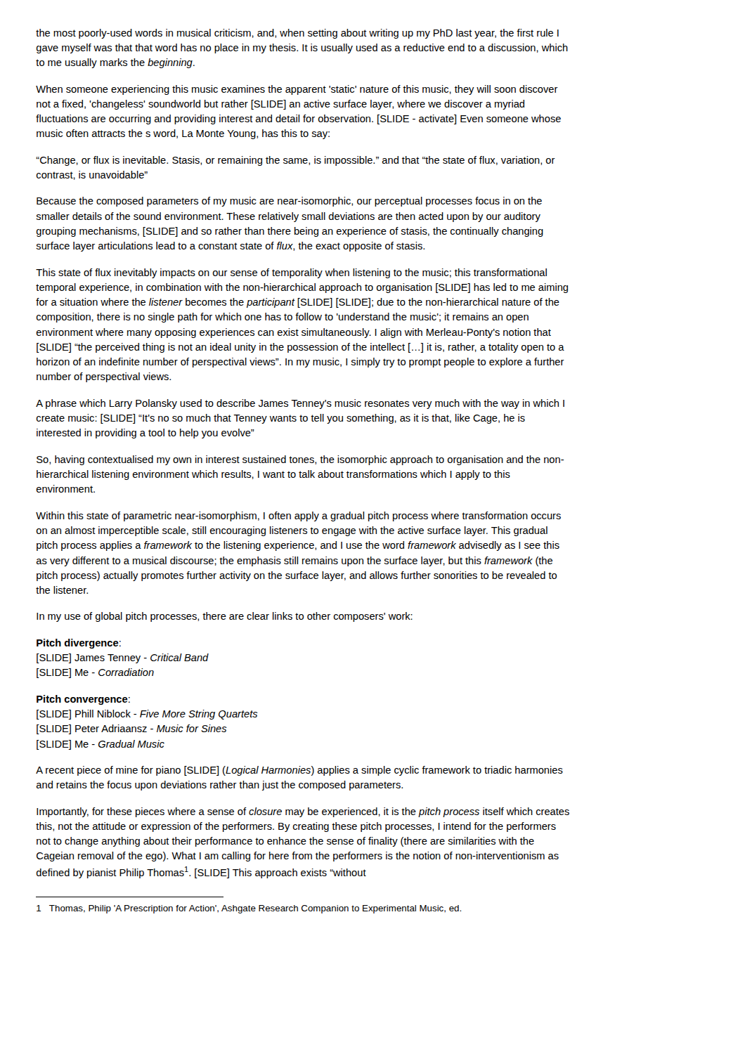the most poorly-used words in musical criticism, and, when setting about writing up my PhD last year, the first rule I gave myself was that that word has no place in my thesis. It is usually used as a reductive end to a discussion, which to me usually marks the beginning.
When someone experiencing this music examines the apparent 'static' nature of this music, they will soon discover not a fixed, 'changeless' soundworld but rather [SLIDE] an active surface layer, where we discover a myriad fluctuations are occurring and providing interest and detail for observation. [SLIDE - activate] Even someone whose music often attracts the s word, La Monte Young, has this to say:
“Change, or flux is inevitable. Stasis, or remaining the same, is impossible.” and that “the state of flux, variation, or contrast, is unavoidable”
Because the composed parameters of my music are near-isomorphic, our perceptual processes focus in on the smaller details of the sound environment. These relatively small deviations are then acted upon by our auditory grouping mechanisms, [SLIDE] and so rather than there being an experience of stasis, the continually changing surface layer articulations lead to a constant state of flux, the exact opposite of stasis.
This state of flux inevitably impacts on our sense of temporality when listening to the music; this transformational temporal experience, in combination with the non-hierarchical approach to organisation [SLIDE] has led to me aiming for a situation where the listener becomes the participant [SLIDE] [SLIDE]; due to the non-hierarchical nature of the composition, there is no single path for which one has to follow to 'understand the music'; it remains an open environment where many opposing experiences can exist simultaneously. I align with Merleau-Ponty's notion that [SLIDE] “the perceived thing is not an ideal unity in the possession of the intellect […] it is, rather, a totality open to a horizon of an indefinite number of perspectival views”. In my music, I simply try to prompt people to explore a further number of perspectival views.
A phrase which Larry Polansky used to describe James Tenney's music resonates very much with the way in which I create music: [SLIDE] “It's no so much that Tenney wants to tell you something, as it is that, like Cage, he is interested in providing a tool to help you evolve”
So, having contextualised my own in interest sustained tones, the isomorphic approach to organisation and the non-hierarchical listening environment which results, I want to talk about transformations which I apply to this environment.
Within this state of parametric near-isomorphism, I often apply a gradual pitch process where transformation occurs on an almost imperceptible scale, still encouraging listeners to engage with the active surface layer. This gradual pitch process applies a framework to the listening experience, and I use the word framework advisedly as I see this as very different to a musical discourse; the emphasis still remains upon the surface layer, but this framework (the pitch process) actually promotes further activity on the surface layer, and allows further sonorities to be revealed to the listener.
In my use of global pitch processes, there are clear links to other composers' work:
Pitch divergence:
[SLIDE] James Tenney - Critical Band
[SLIDE] Me - Corradiation
Pitch convergence:
[SLIDE] Phill Niblock - Five More String Quartets
[SLIDE] Peter Adriaansz - Music for Sines
[SLIDE] Me - Gradual Music
A recent piece of mine for piano [SLIDE] (Logical Harmonies) applies a simple cyclic framework to triadic harmonies and retains the focus upon deviations rather than just the composed parameters.
Importantly, for these pieces where a sense of closure may be experienced, it is the pitch process itself which creates this, not the attitude or expression of the performers. By creating these pitch processes, I intend for the performers not to change anything about their performance to enhance the sense of finality (there are similarities with the Cageian removal of the ego). What I am calling for here from the performers is the notion of non-interventionism as defined by pianist Philip Thomas1. [SLIDE] This approach exists “without
1 Thomas, Philip 'A Prescription for Action', Ashgate Research Companion to Experimental Music, ed.